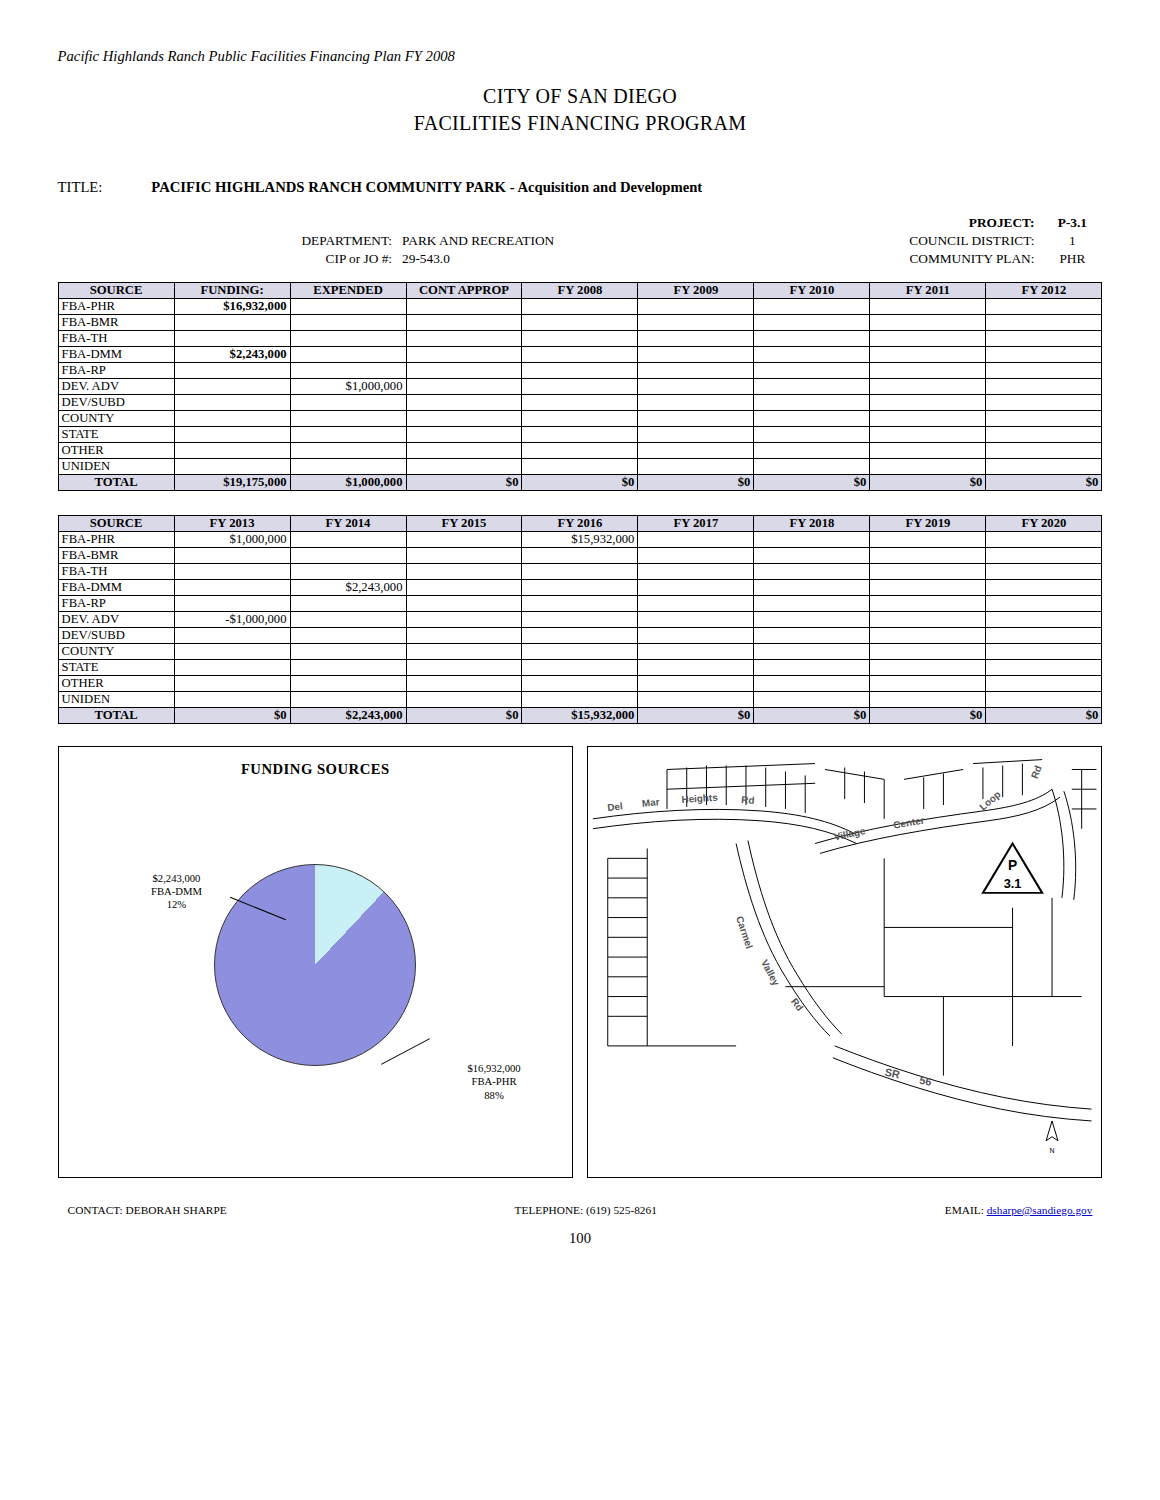Pacific Highlands Ranch Public Facilities Financing Plan FY 2008
CITY OF SAN DIEGO
FACILITIES FINANCING PROGRAM
TITLE: PACIFIC HIGHLANDS RANCH COMMUNITY PARK - Acquisition and Development
| | | | | PROJECT: | P-3.1 |
| | DEPARTMENT: | PARK AND RECREATION | | COUNCIL DISTRICT: | 1 |
| | CIP or JO #: | 29-543.0 | | COMMUNITY PLAN: | PHR |
| SOURCE | FUNDING: | EXPENDED | CONT APPROP | FY 2008 | FY 2009 | FY 2010 | FY 2011 | FY 2012 |
| --- | --- | --- | --- | --- | --- | --- | --- | --- |
| FBA-PHR | $16,932,000 | | | | | | | |
| FBA-BMR | | | | | | | | |
| FBA-TH | | | | | | | | |
| FBA-DMM | $2,243,000 | | | | | | | |
| FBA-RP | | | | | | | | |
| DEV. ADV | | $1,000,000 | | | | | | |
| DEV/SUBD | | | | | | | | |
| COUNTY | | | | | | | | |
| STATE | | | | | | | | |
| OTHER | | | | | | | | |
| UNIDEN | | | | | | | | |
| TOTAL | $19,175,000 | $1,000,000 | $0 | $0 | $0 | $0 | $0 | $0 |
| SOURCE | FY 2013 | FY 2014 | FY 2015 | FY 2016 | FY 2017 | FY 2018 | FY 2019 | FY 2020 |
| --- | --- | --- | --- | --- | --- | --- | --- | --- |
| FBA-PHR | $1,000,000 | | | $15,932,000 | | | | |
| FBA-BMR | | | | | | | | |
| FBA-TH | | | | | | | | |
| FBA-DMM | | $2,243,000 | | | | | | |
| FBA-RP | | | | | | | | |
| DEV. ADV | -$1,000,000 | | | | | | | |
| DEV/SUBD | | | | | | | | |
| COUNTY | | | | | | | | |
| STATE | | | | | | | | |
| OTHER | | | | | | | | |
| UNIDEN | | | | | | | | |
| TOTAL | $0 | $2,243,000 | $0 | $15,932,000 | $0 | $0 | $0 | $0 |
FUNDING SOURCES
$2,243,000
FBA-DMM
12%
$16,932,000
FBA-PHR
88%
P 3.1 Del Mar Heights Rd Village Center Loop Rd Carmel Valley Rd SR 56 N
CONTACT: DEBORAH SHARPE TELEPHONE: (619) 525-8261 EMAIL: dsharpe@sandiego.gov
100